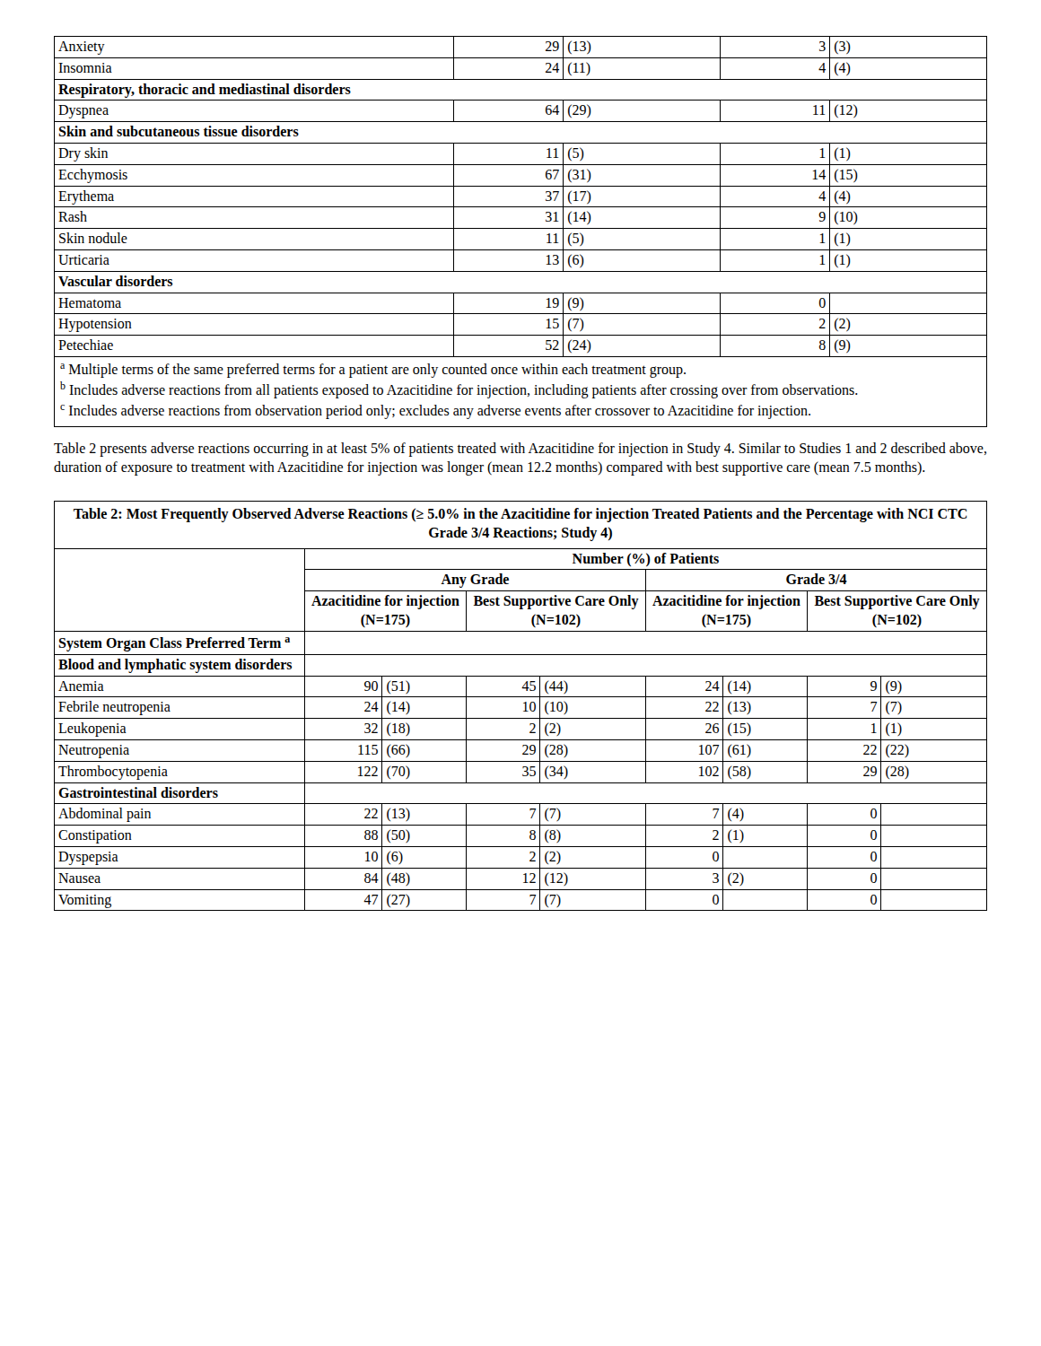| Anxiety | 29 | (13) | 3 | (3) |
| Insomnia | 24 | (11) | 4 | (4) |
| Respiratory, thoracic and mediastinal disorders |
| Dyspnea | 64 | (29) | 11 | (12) |
| Skin and subcutaneous tissue disorders |
| Dry skin | 11 | (5) | 1 | (1) |
| Ecchymosis | 67 | (31) | 14 | (15) |
| Erythema | 37 | (17) | 4 | (4) |
| Rash | 31 | (14) | 9 | (10) |
| Skin nodule | 11 | (5) | 1 | (1) |
| Urticaria | 13 | (6) | 1 | (1) |
| Vascular disorders |
| Hematoma | 19 | (9) | 0 | |
| Hypotension | 15 | (7) | 2 | (2) |
| Petechiae | 52 | (24) | 8 | (9) |
a Multiple terms of the same preferred terms for a patient are only counted once within each treatment group.
b Includes adverse reactions from all patients exposed to Azacitidine for injection, including patients after crossing over from observations.
c Includes adverse reactions from observation period only; excludes any adverse events after crossover to Azacitidine for injection.
Table 2 presents adverse reactions occurring in at least 5% of patients treated with Azacitidine for injection in Study 4. Similar to Studies 1 and 2 described above, duration of exposure to treatment with Azacitidine for injection was longer (mean 12.2 months) compared with best supportive care (mean 7.5 months).
Table 2: Most Frequently Observed Adverse Reactions (≥ 5.0% in the Azacitidine for injection Treated Patients and the Percentage with NCI CTC Grade 3/4 Reactions; Study 4)
| | Number (%) of Patients |
| --- | --- |
| Any Grade | Grade 3/4 |
| Azacitidine for injection (N=175) | Best Supportive Care Only (N=102) | Azacitidine for injection (N=175) | Best Supportive Care Only (N=102) |
| System Organ Class Preferred Term a | |
| Blood and lymphatic system disorders | |
| Anemia | 90 | (51) | 45 | (44) | 24 | (14) | 9 | (9) |
| Febrile neutropenia | 24 | (14) | 10 | (10) | 22 | (13) | 7 | (7) |
| Leukopenia | 32 | (18) | 2 | (2) | 26 | (15) | 1 | (1) |
| Neutropenia | 115 | (66) | 29 | (28) | 107 | (61) | 22 | (22) |
| Thrombocytopenia | 122 | (70) | 35 | (34) | 102 | (58) | 29 | (28) |
| Gastrointestinal disorders | |
| Abdominal pain | 22 | (13) | 7 | (7) | 7 | (4) | 0 | |
| Constipation | 88 | (50) | 8 | (8) | 2 | (1) | 0 | |
| Dyspepsia | 10 | (6) | 2 | (2) | 0 | | 0 | |
| Nausea | 84 | (48) | 12 | (12) | 3 | (2) | 0 | |
| Vomiting | 47 | (27) | 7 | (7) | 0 | | 0 | |